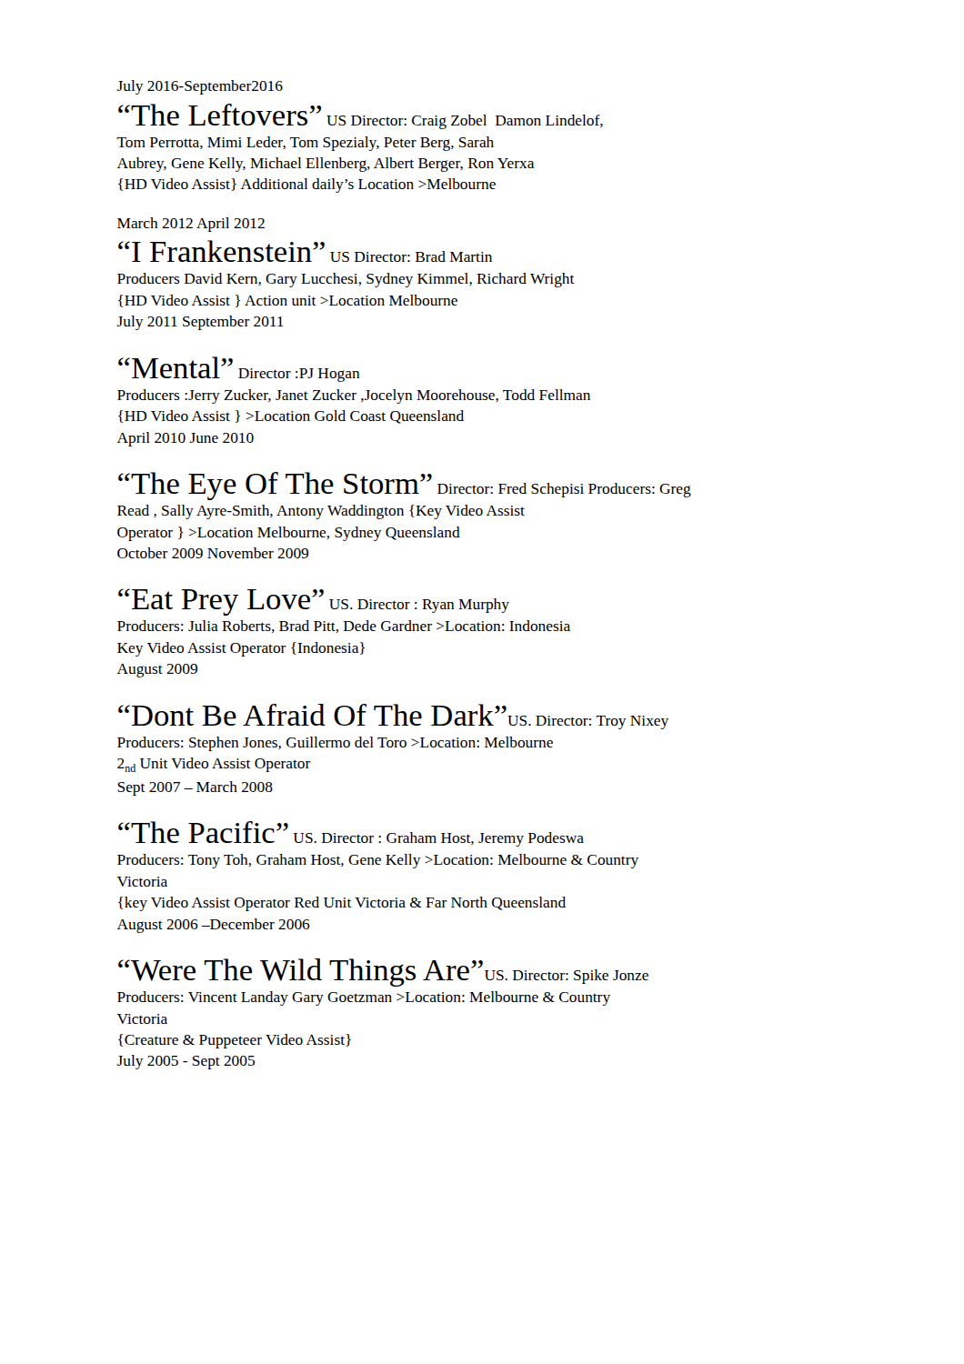July 2016-September2016
“The Leftovers” US Director: Craig Zobel Damon Lindelof,
Tom Perrotta, Mimi Leder, Tom Spezialy, Peter Berg, Sarah
Aubrey, Gene Kelly, Michael Ellenberg, Albert Berger, Ron Yerxa
{HD Video Assist} Additional daily’s Location >Melbourne
March 2012 April 2012
“I Frankenstein” US Director: Brad Martin
Producers David Kern, Gary Lucchesi, Sydney Kimmel, Richard Wright
{HD Video Assist } Action unit >Location Melbourne
July 2011 September 2011
“Mental” Director :PJ Hogan
Producers :Jerry Zucker, Janet Zucker ,Jocelyn Moorehouse, Todd Fellman
{HD Video Assist } >Location Gold Coast Queensland
April 2010 June 2010
“The Eye Of The Storm” Director: Fred Schepisi Producers: Greg
Read , Sally Ayre-Smith, Antony Waddington {Key Video Assist
Operator } >Location Melbourne, Sydney Queensland
October 2009 November 2009
“Eat Prey Love” US. Director : Ryan Murphy
Producers: Julia Roberts, Brad Pitt, Dede Gardner >Location: Indonesia
Key Video Assist Operator {Indonesia}
August 2009
“Dont Be Afraid Of The Dark”US. Director: Troy Nixey
Producers: Stephen Jones, Guillermo del Toro >Location: Melbourne
2nd Unit Video Assist Operator
Sept 2007 – March 2008
“The Pacific” US. Director : Graham Host, Jeremy Podeswa
Producers: Tony Toh, Graham Host, Gene Kelly >Location: Melbourne & Country
Victoria
{key Video Assist Operator Red Unit Victoria & Far North Queensland
August 2006 –December 2006
“Were The Wild Things Are”US. Director: Spike Jonze
Producers: Vincent Landay Gary Goetzman >Location: Melbourne & Country
Victoria
{Creature & Puppeteer Video Assist}
July 2005 - Sept 2005